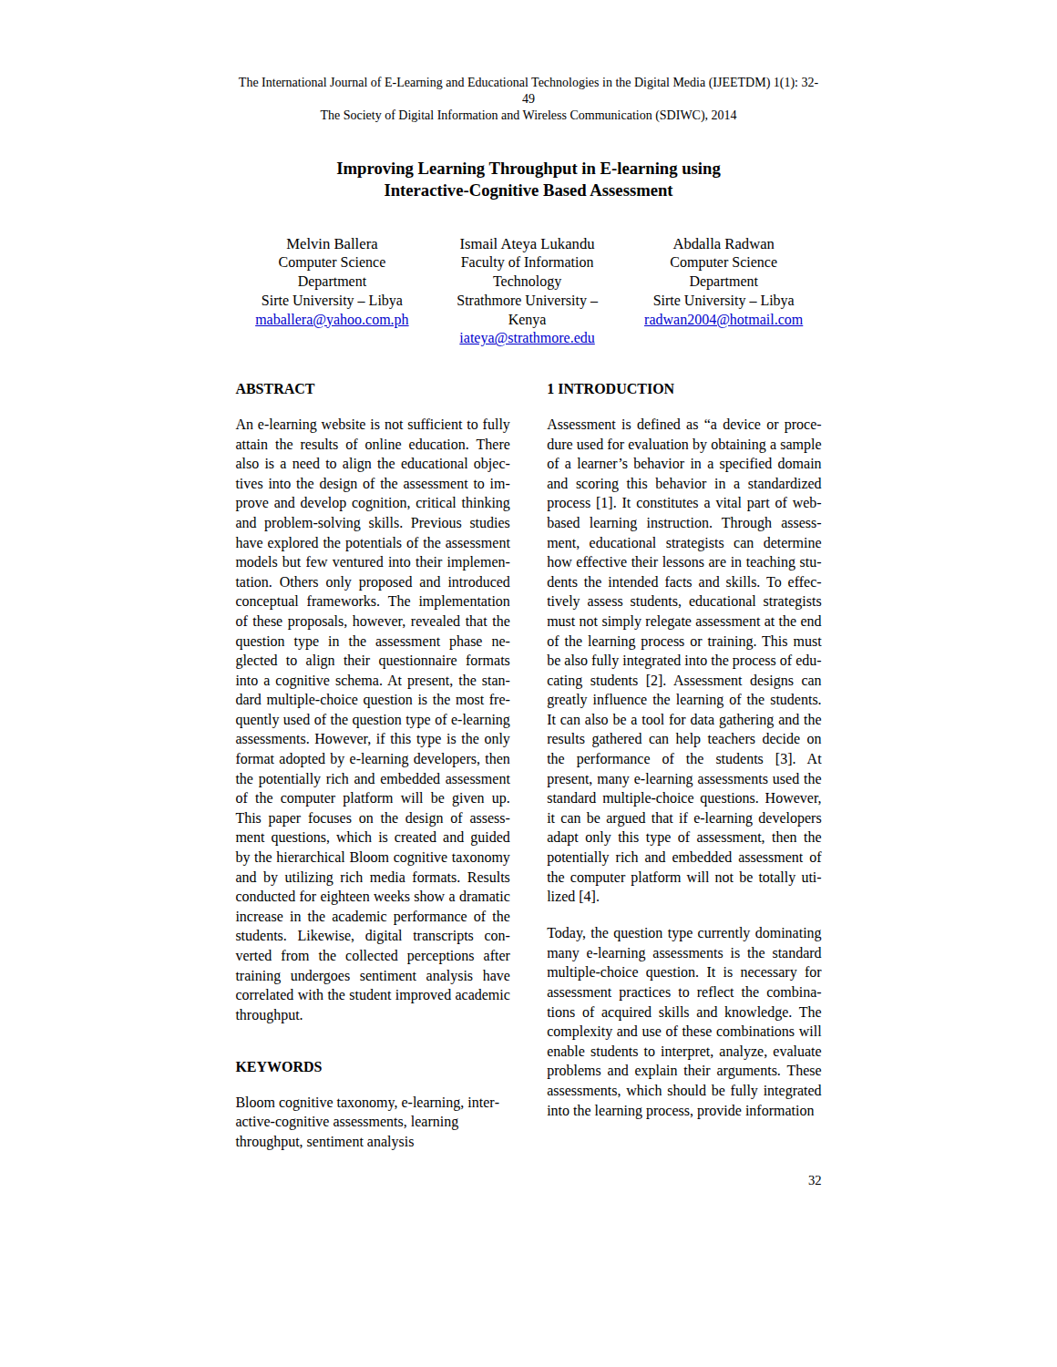The International Journal of E-Learning and Educational Technologies in the Digital Media (IJEETDM) 1(1): 32-49
The Society of Digital Information and Wireless Communication (SDIWC), 2014
Improving Learning Throughput in E-learning using
Interactive-Cognitive Based Assessment
| Melvin Ballera Computer Science Department Sirte University – Libya maballera@yahoo.com.ph | Ismail Ateya Lukandu Faculty of Information Technology Strathmore University – Kenya iateya@strathmore.edu | Abdalla Radwan Computer Science Department Sirte University – Libya radwan2004@hotmail.com |
ABSTRACT
An e-learning website is not sufficient to fully attain the results of online education. There also is a need to align the educational objectives into the design of the assessment to improve and develop cognition, critical thinking and problem-solving skills. Previous studies have explored the potentials of the assessment models but few ventured into their implementation. Others only proposed and introduced conceptual frameworks. The implementation of these proposals, however, revealed that the question type in the assessment phase neglected to align their questionnaire formats into a cognitive schema. At present, the standard multiple-choice question is the most frequently used of the question type of e-learning assessments. However, if this type is the only format adopted by e-learning developers, then the potentially rich and embedded assessment of the computer platform will be given up. This paper focuses on the design of assessment questions, which is created and guided by the hierarchical Bloom cognitive taxonomy and by utilizing rich media formats. Results conducted for eighteen weeks show a dramatic increase in the academic performance of the students. Likewise, digital transcripts converted from the collected perceptions after training undergoes sentiment analysis have correlated with the student improved academic throughput.
KEYWORDS
Bloom cognitive taxonomy, e-learning, interactive-cognitive assessments, learning throughput, sentiment analysis
1 INTRODUCTION
Assessment is defined as “a device or procedure used for evaluation by obtaining a sample of a learner’s behavior in a specified domain and scoring this behavior in a standardized process [1]. It constitutes a vital part of web-based learning instruction. Through assessment, educational strategists can determine how effective their lessons are in teaching students the intended facts and skills. To effectively assess students, educational strategists must not simply relegate assessment at the end of the learning process or training. This must be also fully integrated into the process of educating students [2]. Assessment designs can greatly influence the learning of the students. It can also be a tool for data gathering and the results gathered can help teachers decide on the performance of the students [3]. At present, many e-learning assessments used the standard multiple-choice questions. However, it can be argued that if e-learning developers adapt only this type of assessment, then the potentially rich and embedded assessment of the computer platform will not be totally utilized [4].
Today, the question type currently dominating many e-learning assessments is the standard multiple-choice question. It is necessary for assessment practices to reflect the combinations of acquired skills and knowledge. The complexity and use of these combinations will enable students to interpret, analyze, evaluate problems and explain their arguments. These assessments, which should be fully integrated into the learning process, provide information
32